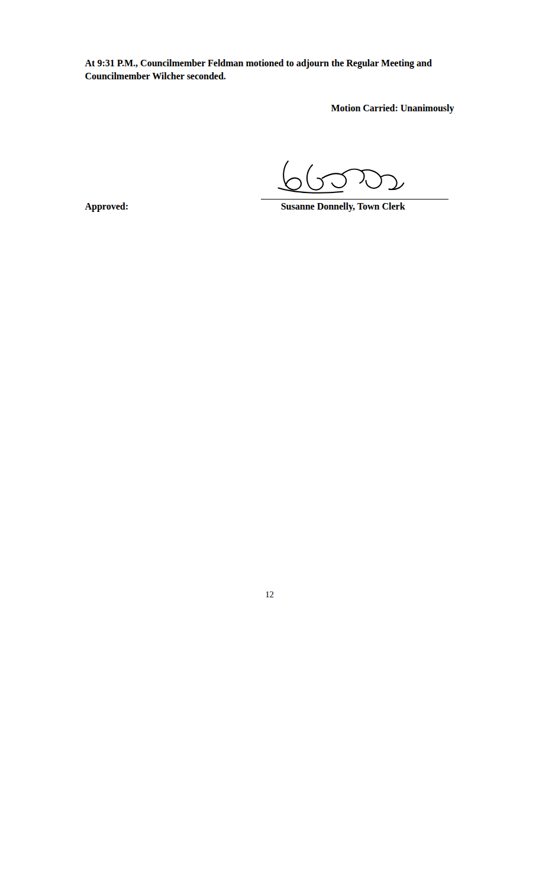At 9:31 P.M., Councilmember Feldman motioned to adjourn the Regular Meeting and Councilmember Wilcher seconded.
Motion Carried: Unanimously
Approved:
Susanne Donnelly, Town Clerk
12